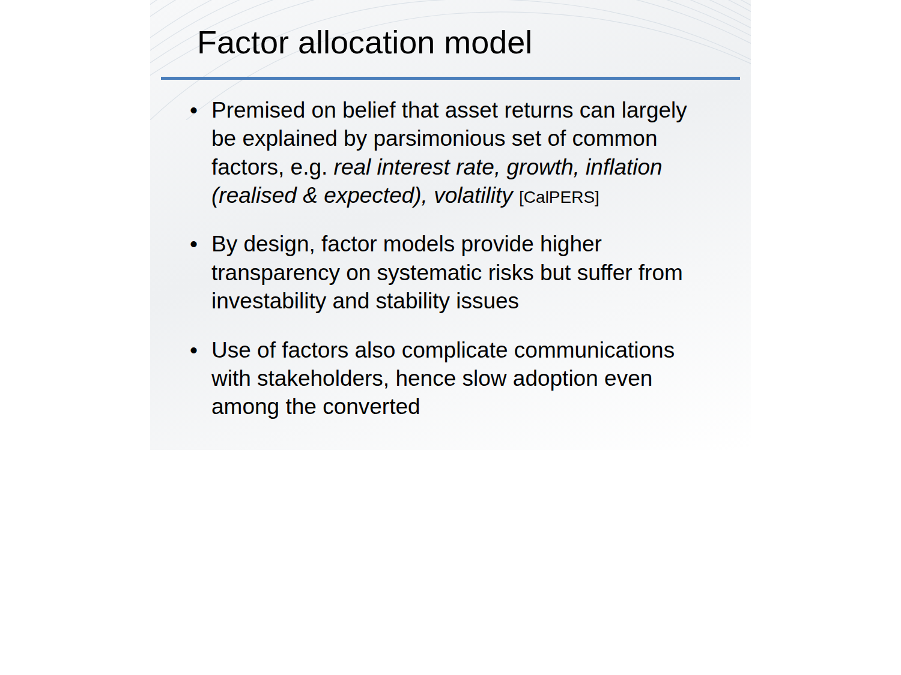Factor allocation model
Premised on belief that asset returns can largely be explained by parsimonious set of common factors, e.g. real interest rate, growth, inflation (realised & expected), volatility [CalPERS]
By design, factor models provide higher transparency on systematic risks but suffer from investability and stability issues
Use of factors also complicate communications with stakeholders, hence slow adoption even among the converted